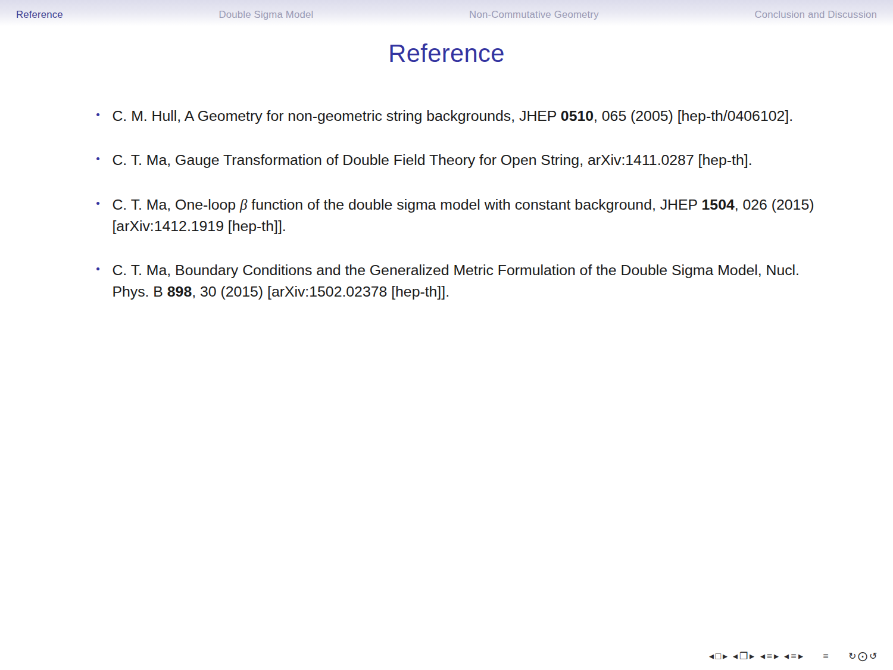Reference Double Sigma Model Non-Commutative Geometry Conclusion and Discussion
Reference
C. M. Hull, A Geometry for non-geometric string backgrounds, JHEP 0510, 065 (2005) [hep-th/0406102].
C. T. Ma, Gauge Transformation of Double Field Theory for Open String, arXiv:1411.0287 [hep-th].
C. T. Ma, One-loop β function of the double sigma model with constant background, JHEP 1504, 026 (2015) [arXiv:1412.1919 [hep-th]].
C. T. Ma, Boundary Conditions and the Generalized Metric Formulation of the Double Sigma Model, Nucl. Phys. B 898, 30 (2015) [arXiv:1502.02378 [hep-th]].
◂□▸ ◂❐▸ ◂≡▸ ◂≡▸ ≡ ↻⨀↺